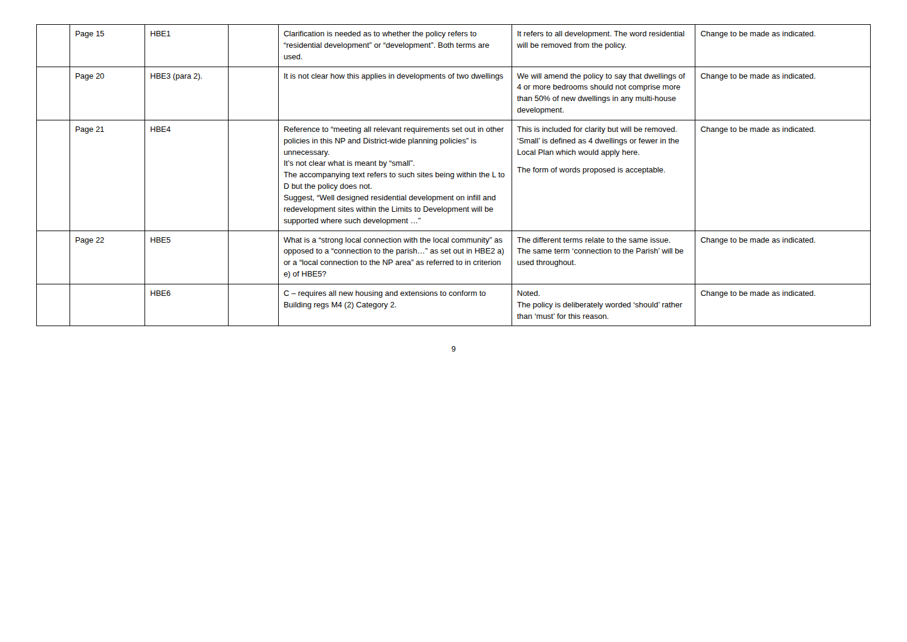| | Page 15 | HBE1 | | Clarification is needed as to whether the policy refers to “residential development” or “development”. Both terms are used. | It refers to all development. The word residential will be removed from the policy. | Change to be made as indicated. |
| | Page 20 | HBE3 (para 2). | | It is not clear how this applies in developments of two dwellings | We will amend the policy to say that dwellings of 4 or more bedrooms should not comprise more than 50% of new dwellings in any multi-house development. | Change to be made as indicated. |
| | Page 21 | HBE4 | | Reference to “meeting all relevant requirements set out in other policies in this NP and District-wide planning policies” is unnecessary. It’s not clear what is meant by “small”. The accompanying text refers to such sites being within the L to D but the policy does not. Suggest, “Well designed residential development on infill and redevelopment sites within the Limits to Development will be supported where such development …” | This is included for clarity but will be removed. ‘Small’ is defined as 4 dwellings or fewer in the Local Plan which would apply here. The form of words proposed is acceptable. | Change to be made as indicated. |
| | Page 22 | HBE5 | | What is a “strong local connection with the local community” as opposed to a “connection to the parish…” as set out in HBE2 a) or a “local connection to the NP area” as referred to in criterion e) of HBE5? | The different terms relate to the same issue. The same term ‘connection to the Parish’ will be used throughout. | Change to be made as indicated. |
| | | HBE6 | | C – requires all new housing and extensions to conform to Building regs M4 (2) Category 2. | Noted. The policy is deliberately worded ‘should’ rather than ‘must’ for this reason. | Change to be made as indicated. |
9